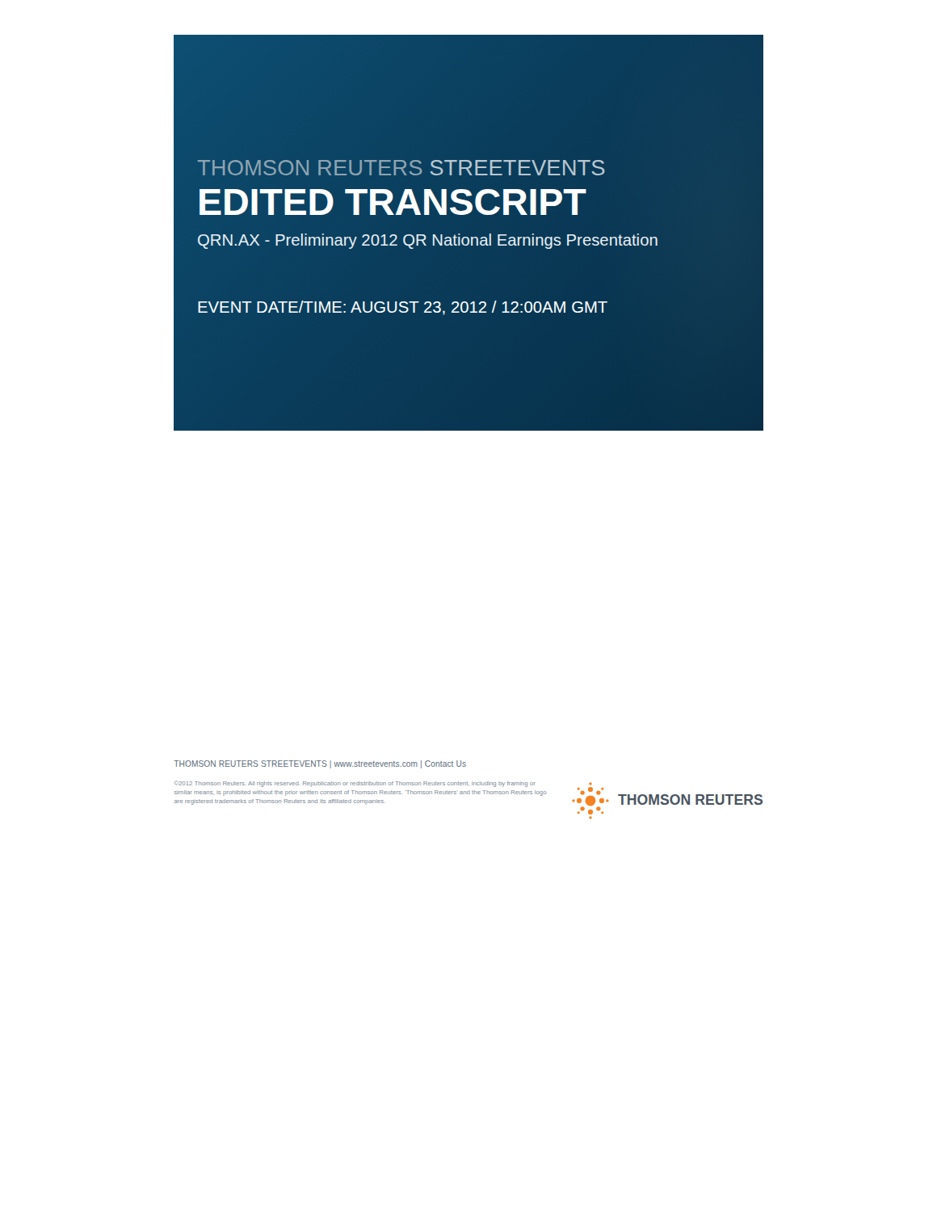THOMSON REUTERS STREETEVENTS
EDITED TRANSCRIPT
QRN.AX - Preliminary 2012 QR National Earnings Presentation
EVENT DATE/TIME: AUGUST 23, 2012 / 12:00AM GMT
THOMSON REUTERS STREETEVENTS | www.streetevents.com | Contact Us
©2012 Thomson Reuters. All rights reserved. Republication or redistribution of Thomson Reuters content, including by framing or similar means, is prohibited without the prior written consent of Thomson Reuters. 'Thomson Reuters' and the Thomson Reuters logo are registered trademarks of Thomson Reuters and its affiliated companies.
THOMSON REUTERS